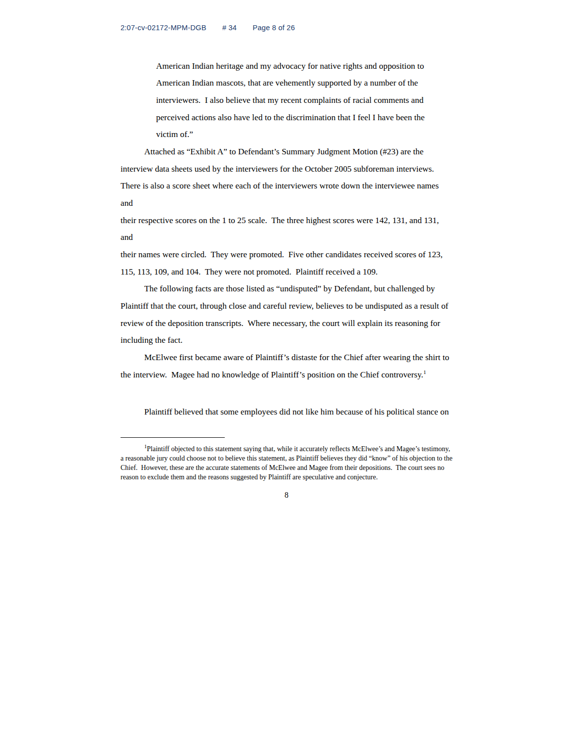2:07-cv-02172-MPM-DGB# 34 Page 8 of 26
American Indian heritage and my advocacy for native rights and opposition to
American Indian mascots, that are vehemently supported by a number of the
interviewers. I also believe that my recent complaints of racial comments and
perceived actions also have led to the discrimination that I feel I have been the
victim of.”
Attached as “Exhibit A” to Defendant’s Summary Judgment Motion (#23) are the
interview data sheets used by the interviewers for the October 2005 subforeman interviews.
There is also a score sheet where each of the interviewers wrote down the interviewee names and
their respective scores on the 1 to 25 scale. The three highest scores were 142, 131, and 131, and
their names were circled. They were promoted. Five other candidates received scores of 123,
115, 113, 109, and 104. They were not promoted. Plaintiff received a 109.
The following facts are those listed as “undisputed” by Defendant, but challenged by
Plaintiff that the court, through close and careful review, believes to be undisputed as a result of
review of the deposition transcripts. Where necessary, the court will explain its reasoning for
including the fact.
McElwee first became aware of Plaintiff’s distaste for the Chief after wearing the shirt to
the interview. Magee had no knowledge of Plaintiff’s position on the Chief controversy.1
Plaintiff believed that some employees did not like him because of his political stance on
1Plaintiff objected to this statement saying that, while it accurately reflects McElwee’s and Magee’s testimony, a reasonable jury could choose not to believe this statement, as Plaintiff believes they did “know” of his objection to the Chief. However, these are the accurate statements of McElwee and Magee from their depositions. The court sees no reason to exclude them and the reasons suggested by Plaintiff are speculative and conjecture.
8